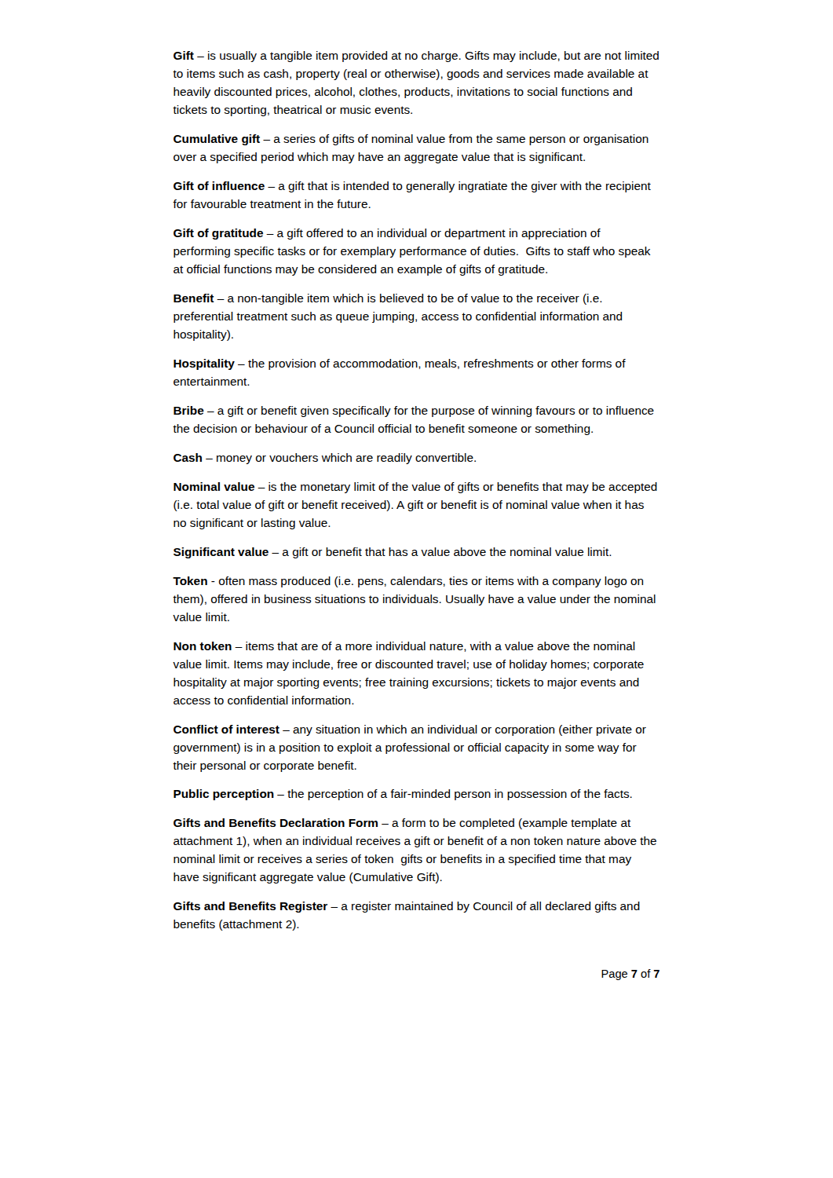Gift – is usually a tangible item provided at no charge. Gifts may include, but are not limited to items such as cash, property (real or otherwise), goods and services made available at heavily discounted prices, alcohol, clothes, products, invitations to social functions and tickets to sporting, theatrical or music events.
Cumulative gift – a series of gifts of nominal value from the same person or organisation over a specified period which may have an aggregate value that is significant.
Gift of influence – a gift that is intended to generally ingratiate the giver with the recipient for favourable treatment in the future.
Gift of gratitude – a gift offered to an individual or department in appreciation of performing specific tasks or for exemplary performance of duties. Gifts to staff who speak at official functions may be considered an example of gifts of gratitude.
Benefit – a non-tangible item which is believed to be of value to the receiver (i.e. preferential treatment such as queue jumping, access to confidential information and hospitality).
Hospitality – the provision of accommodation, meals, refreshments or other forms of entertainment.
Bribe – a gift or benefit given specifically for the purpose of winning favours or to influence the decision or behaviour of a Council official to benefit someone or something.
Cash – money or vouchers which are readily convertible.
Nominal value – is the monetary limit of the value of gifts or benefits that may be accepted (i.e. total value of gift or benefit received). A gift or benefit is of nominal value when it has no significant or lasting value.
Significant value – a gift or benefit that has a value above the nominal value limit.
Token - often mass produced (i.e. pens, calendars, ties or items with a company logo on them), offered in business situations to individuals. Usually have a value under the nominal value limit.
Non token – items that are of a more individual nature, with a value above the nominal value limit. Items may include, free or discounted travel; use of holiday homes; corporate hospitality at major sporting events; free training excursions; tickets to major events and access to confidential information.
Conflict of interest – any situation in which an individual or corporation (either private or government) is in a position to exploit a professional or official capacity in some way for their personal or corporate benefit.
Public perception – the perception of a fair-minded person in possession of the facts.
Gifts and Benefits Declaration Form – a form to be completed (example template at attachment 1), when an individual receives a gift or benefit of a non token nature above the nominal limit or receives a series of token gifts or benefits in a specified time that may have significant aggregate value (Cumulative Gift).
Gifts and Benefits Register – a register maintained by Council of all declared gifts and benefits (attachment 2).
Page 7 of 7